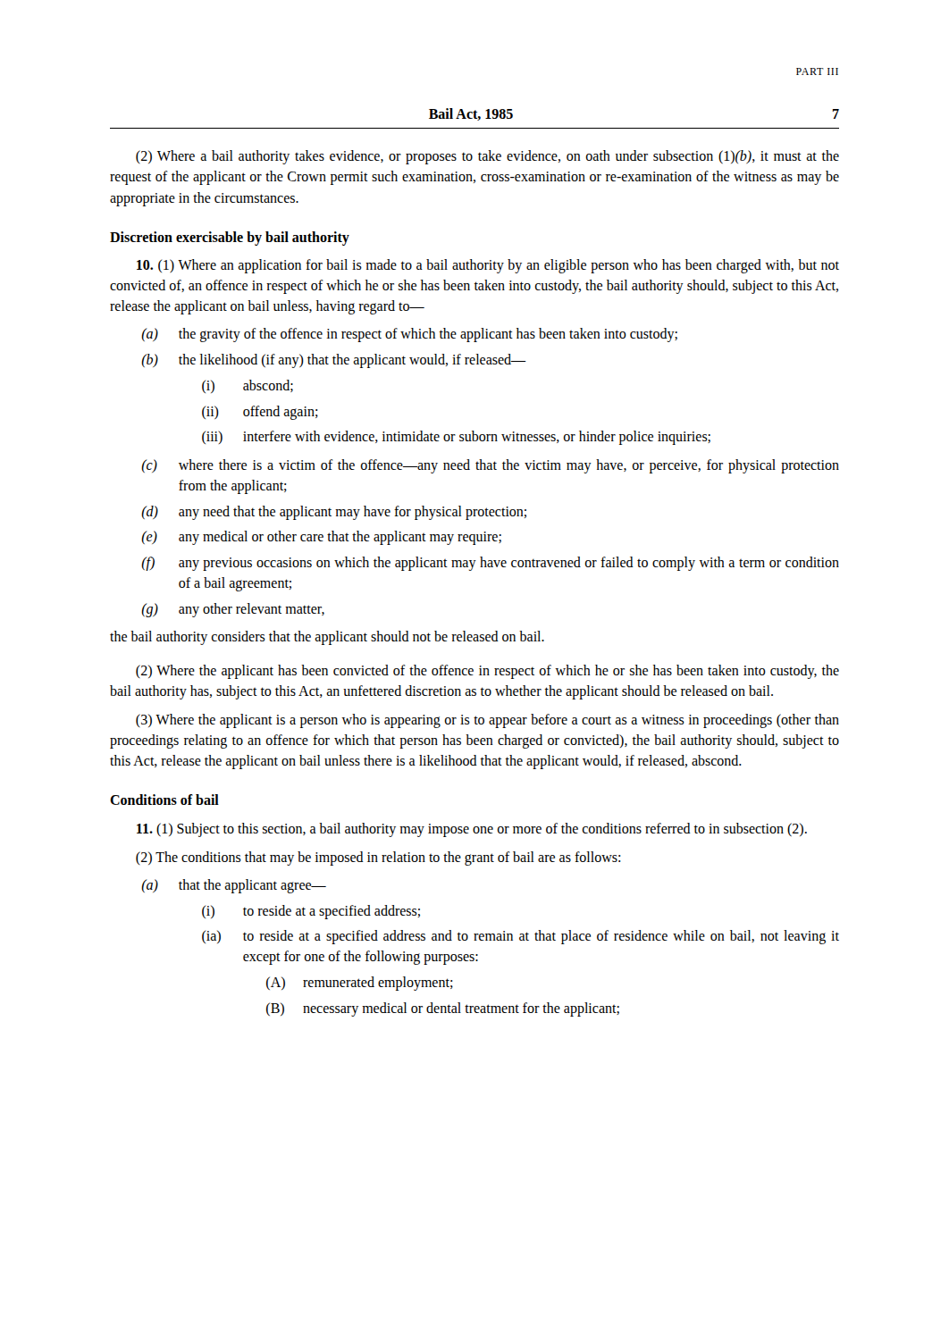PART III
Bail Act, 1985 7
(2) Where a bail authority takes evidence, or proposes to take evidence, on oath under subsection (1)(b), it must at the request of the applicant or the Crown permit such examination, cross-examination or re-examination of the witness as may be appropriate in the circumstances.
Discretion exercisable by bail authority
10. (1) Where an application for bail is made to a bail authority by an eligible person who has been charged with, but not convicted of, an offence in respect of which he or she has been taken into custody, the bail authority should, subject to this Act, release the applicant on bail unless, having regard to—
(a) the gravity of the offence in respect of which the applicant has been taken into custody;
(b) the likelihood (if any) that the applicant would, if released—
(i) abscond;
(ii) offend again;
(iii) interfere with evidence, intimidate or suborn witnesses, or hinder police inquiries;
(c) where there is a victim of the offence—any need that the victim may have, or perceive, for physical protection from the applicant;
(d) any need that the applicant may have for physical protection;
(e) any medical or other care that the applicant may require;
(f) any previous occasions on which the applicant may have contravened or failed to comply with a term or condition of a bail agreement;
(g) any other relevant matter,
the bail authority considers that the applicant should not be released on bail.
(2) Where the applicant has been convicted of the offence in respect of which he or she has been taken into custody, the bail authority has, subject to this Act, an unfettered discretion as to whether the applicant should be released on bail.
(3) Where the applicant is a person who is appearing or is to appear before a court as a witness in proceedings (other than proceedings relating to an offence for which that person has been charged or convicted), the bail authority should, subject to this Act, release the applicant on bail unless there is a likelihood that the applicant would, if released, abscond.
Conditions of bail
11. (1) Subject to this section, a bail authority may impose one or more of the conditions referred to in subsection (2).
(2) The conditions that may be imposed in relation to the grant of bail are as follows:
(a) that the applicant agree—
(i) to reside at a specified address;
(ia) to reside at a specified address and to remain at that place of residence while on bail, not leaving it except for one of the following purposes:
(A) remunerated employment;
(B) necessary medical or dental treatment for the applicant;